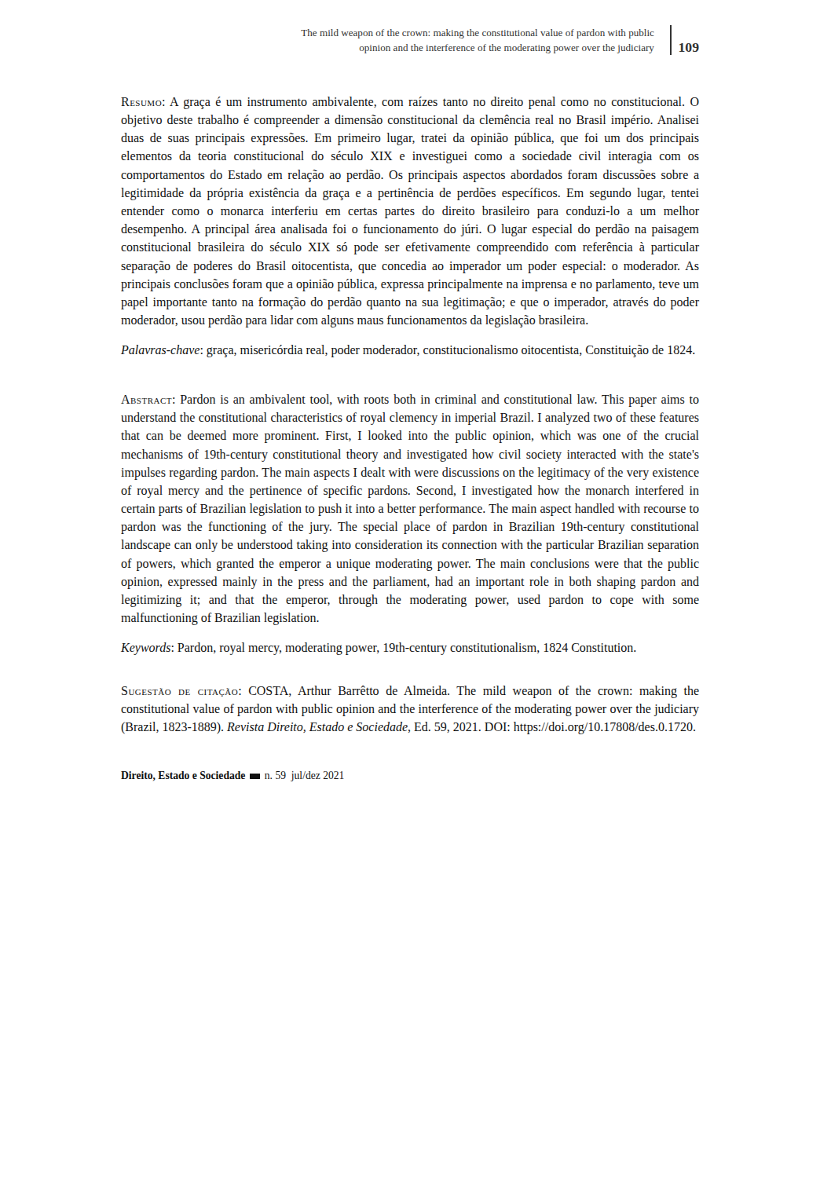The mild weapon of the crown: making the constitutional value of pardon with public
opinion and the interference of the moderating power over the judiciary
109
Resumo: A graça é um instrumento ambivalente, com raízes tanto no direito penal como no constitucional. O objetivo deste trabalho é compreender a dimensão constitucional da clemência real no Brasil império. Analisei duas de suas principais expressões. Em primeiro lugar, tratei da opinião pública, que foi um dos principais elementos da teoria constitucional do século XIX e investiguei como a sociedade civil interagia com os comportamentos do Estado em relação ao perdão. Os principais aspectos abordados foram discussões sobre a legitimidade da própria existência da graça e a pertinência de perdões específicos. Em segundo lugar, tentei entender como o monarca interferiu em certas partes do direito brasileiro para conduzi-lo a um melhor desempenho. A principal área analisada foi o funcionamento do júri. O lugar especial do perdão na paisagem constitucional brasileira do século XIX só pode ser efetivamente compreendido com referência à particular separação de poderes do Brasil oitocentista, que concedia ao imperador um poder especial: o moderador. As principais conclusões foram que a opinião pública, expressa principalmente na imprensa e no parlamento, teve um papel importante tanto na formação do perdão quanto na sua legitimação; e que o imperador, através do poder moderador, usou perdão para lidar com alguns maus funcionamentos da legislação brasileira.
Palavras-chave: graça, misericórdia real, poder moderador, constitucionalismo oitocentista, Constituição de 1824.
Abstract: Pardon is an ambivalent tool, with roots both in criminal and constitutional law. This paper aims to understand the constitutional characteristics of royal clemency in imperial Brazil. I analyzed two of these features that can be deemed more prominent. First, I looked into the public opinion, which was one of the crucial mechanisms of 19th-century constitutional theory and investigated how civil society interacted with the state's impulses regarding pardon. The main aspects I dealt with were discussions on the legitimacy of the very existence of royal mercy and the pertinence of specific pardons. Second, I investigated how the monarch interfered in certain parts of Brazilian legislation to push it into a better performance. The main aspect handled with recourse to pardon was the functioning of the jury. The special place of pardon in Brazilian 19th-century constitutional landscape can only be understood taking into consideration its connection with the particular Brazilian separation of powers, which granted the emperor a unique moderating power. The main conclusions were that the public opinion, expressed mainly in the press and the parliament, had an important role in both shaping pardon and legitimizing it; and that the emperor, through the moderating power, used pardon to cope with some malfunctioning of Brazilian legislation.
Keywords: Pardon, royal mercy, moderating power, 19th-century constitutionalism, 1824 Constitution.
Sugestão de citação: COSTA, Arthur Barrêtto de Almeida. The mild weapon of the crown: making the constitutional value of pardon with public opinion and the interference of the moderating power over the judiciary (Brazil, 1823-1889). Revista Direito, Estado e Sociedade, Ed. 59, 2021. DOI: https://doi.org/10.17808/des.0.1720.
Direito, Estado e Sociedade n. 59 jul/dez 2021